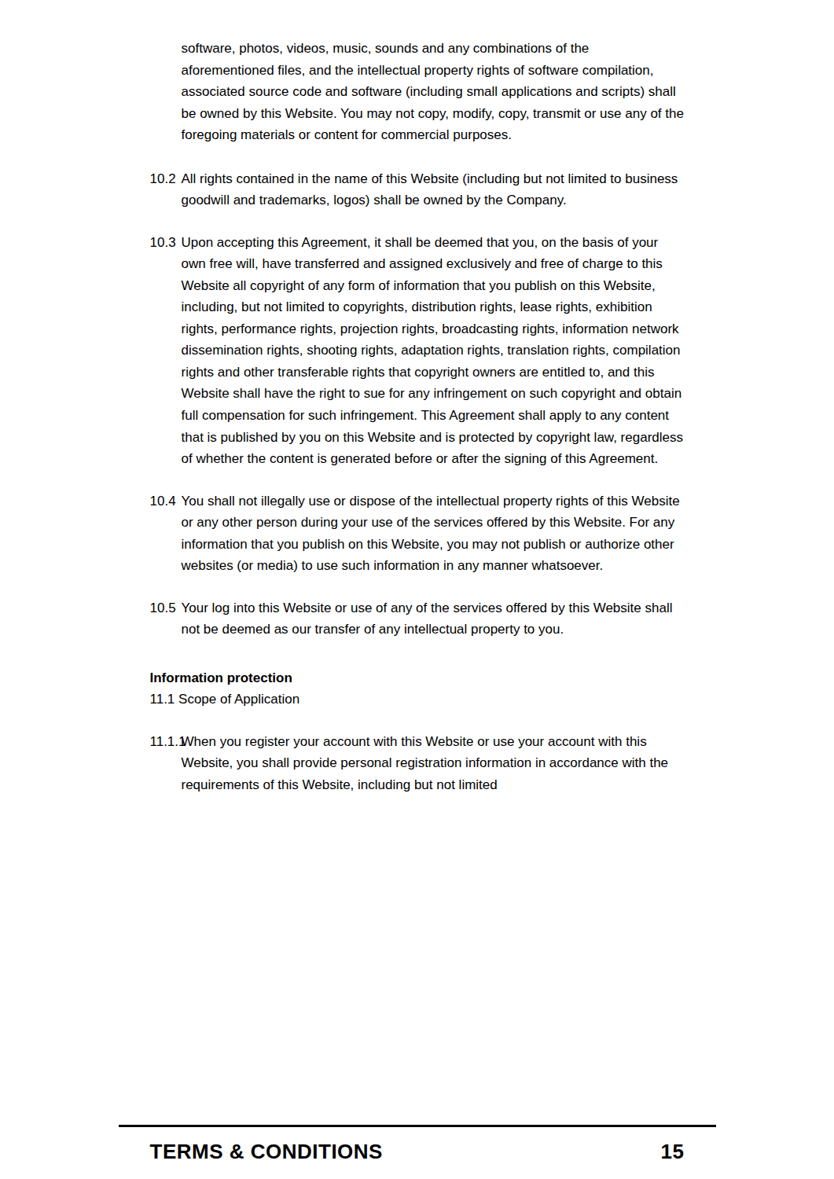software, photos, videos, music, sounds and any combinations of the aforementioned files, and the intellectual property rights of software compilation, associated source code and software (including small applications and scripts) shall be owned by this Website. You may not copy, modify, copy, transmit or use any of the foregoing materials or content for commercial purposes.
10.2 All rights contained in the name of this Website (including but not limited to business goodwill and trademarks, logos) shall be owned by the Company.
10.3 Upon accepting this Agreement, it shall be deemed that you, on the basis of your own free will, have transferred and assigned exclusively and free of charge to this Website all copyright of any form of information that you publish on this Website, including, but not limited to copyrights, distribution rights, lease rights, exhibition rights, performance rights, projection rights, broadcasting rights, information network dissemination rights, shooting rights, adaptation rights, translation rights, compilation rights and other transferable rights that copyright owners are entitled to, and this Website shall have the right to sue for any infringement on such copyright and obtain full compensation for such infringement. This Agreement shall apply to any content that is published by you on this Website and is protected by copyright law, regardless of whether the content is generated before or after the signing of this Agreement.
10.4 You shall not illegally use or dispose of the intellectual property rights of this Website or any other person during your use of the services offered by this Website. For any information that you publish on this Website, you may not publish or authorize other websites (or media) to use such information in any manner whatsoever.
10.5 Your log into this Website or use of any of the services offered by this Website shall not be deemed as our transfer of any intellectual property to you.
Information protection
11.1 Scope of Application
11.1.1 When you register your account with this Website or use your account with this Website, you shall provide personal registration information in accordance with the requirements of this Website, including but not limited
TERMS & CONDITIONS 15